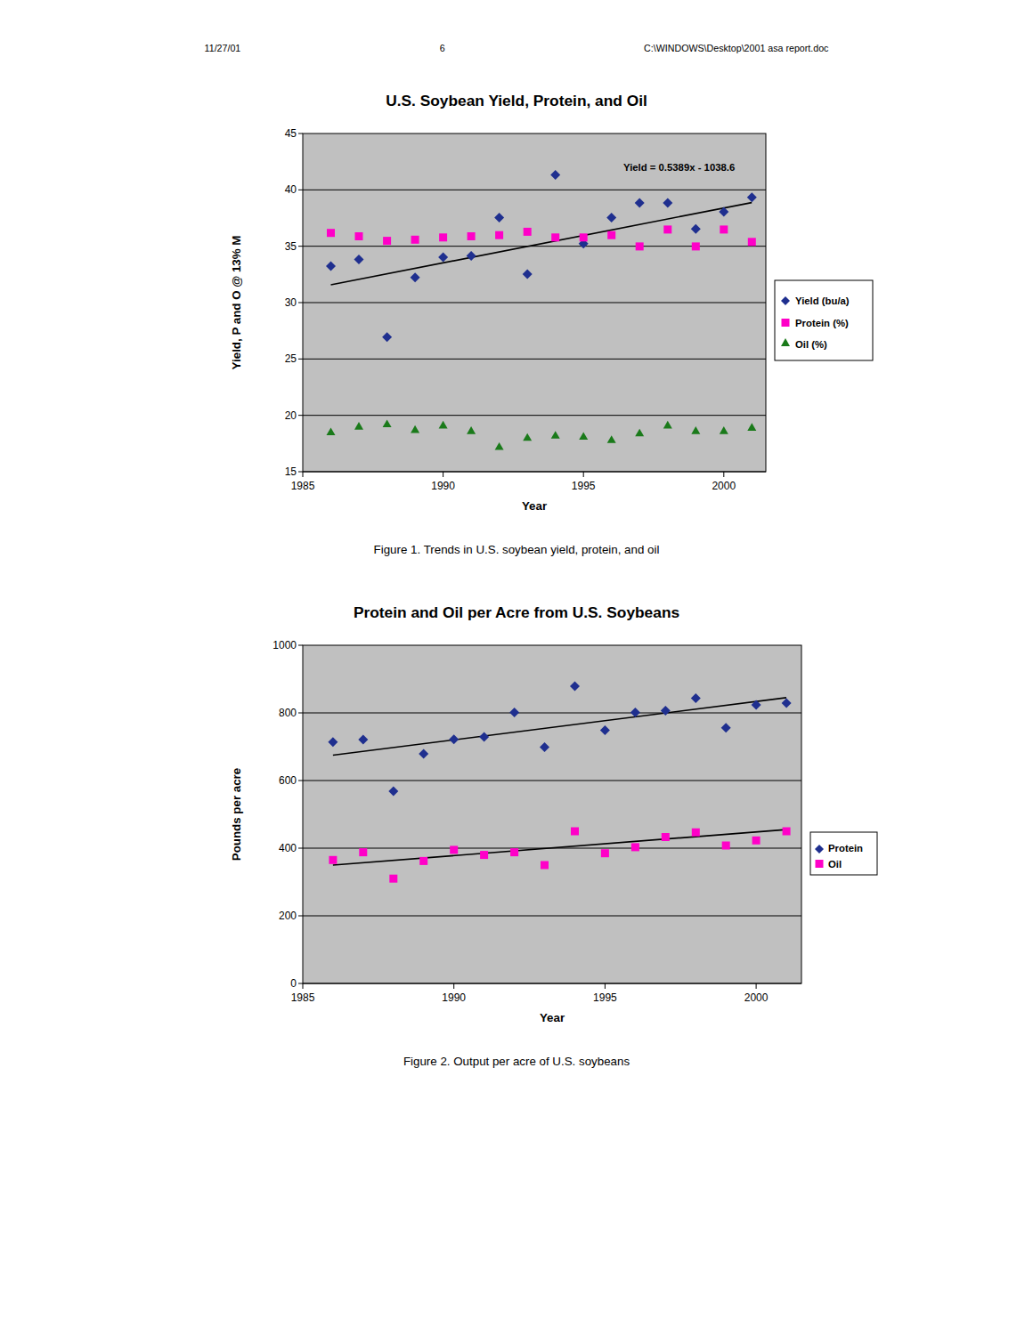11/27/01 6 C:\WINDOWS\Desktop\2001 asa report.doc
U.S. Soybean Yield, Protein, and Oil
15 20 25 30 35 40 45 1985 1990 1995 2000 Year Yield, P and O @ 13% M Yield = 0.5389x - 1038.6 Yield (bu/a) Protein (%) Oil (%)
Figure 1. Trends in U.S. soybean yield, protein, and oil
Protein and Oil per Acre from U.S. Soybeans
0 200 400 600 800 1000 1985 1990 1995 2000 Year Pounds per acre Protein Oil
Figure 2. Output per acre of U.S. soybeans